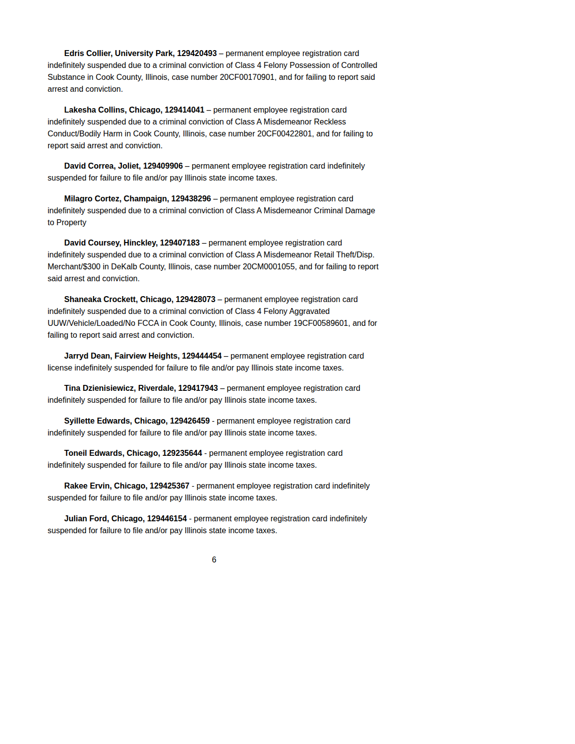Edris Collier, University Park, 129420493 – permanent employee registration card indefinitely suspended due to a criminal conviction of Class 4 Felony Possession of Controlled Substance in Cook County, Illinois, case number 20CF00170901, and for failing to report said arrest and conviction.
Lakesha Collins, Chicago, 129414041 – permanent employee registration card indefinitely suspended due to a criminal conviction of Class A Misdemeanor Reckless Conduct/Bodily Harm in Cook County, Illinois, case number 20CF00422801, and for failing to report said arrest and conviction.
David Correa, Joliet, 129409906 – permanent employee registration card indefinitely suspended for failure to file and/or pay Illinois state income taxes.
Milagro Cortez, Champaign, 129438296 – permanent employee registration card indefinitely suspended due to a criminal conviction of Class A Misdemeanor Criminal Damage to Property
David Coursey, Hinckley, 129407183 – permanent employee registration card indefinitely suspended due to a criminal conviction of Class A Misdemeanor Retail Theft/Disp. Merchant/$300 in DeKalb County, Illinois, case number 20CM0001055, and for failing to report said arrest and conviction.
Shaneaka Crockett, Chicago, 129428073 – permanent employee registration card indefinitely suspended due to a criminal conviction of Class 4 Felony Aggravated UUW/Vehicle/Loaded/No FCCA in Cook County, Illinois, case number 19CF00589601, and for failing to report said arrest and conviction.
Jarryd Dean, Fairview Heights, 129444454 – permanent employee registration card license indefinitely suspended for failure to file and/or pay Illinois state income taxes.
Tina Dzienisiewicz, Riverdale, 129417943 – permanent employee registration card indefinitely suspended for failure to file and/or pay Illinois state income taxes.
Syillette Edwards, Chicago, 129426459 - permanent employee registration card indefinitely suspended for failure to file and/or pay Illinois state income taxes.
Toneil Edwards, Chicago, 129235644 - permanent employee registration card indefinitely suspended for failure to file and/or pay Illinois state income taxes.
Rakee Ervin, Chicago, 129425367 - permanent employee registration card indefinitely suspended for failure to file and/or pay Illinois state income taxes.
Julian Ford, Chicago, 129446154 - permanent employee registration card indefinitely suspended for failure to file and/or pay Illinois state income taxes.
6